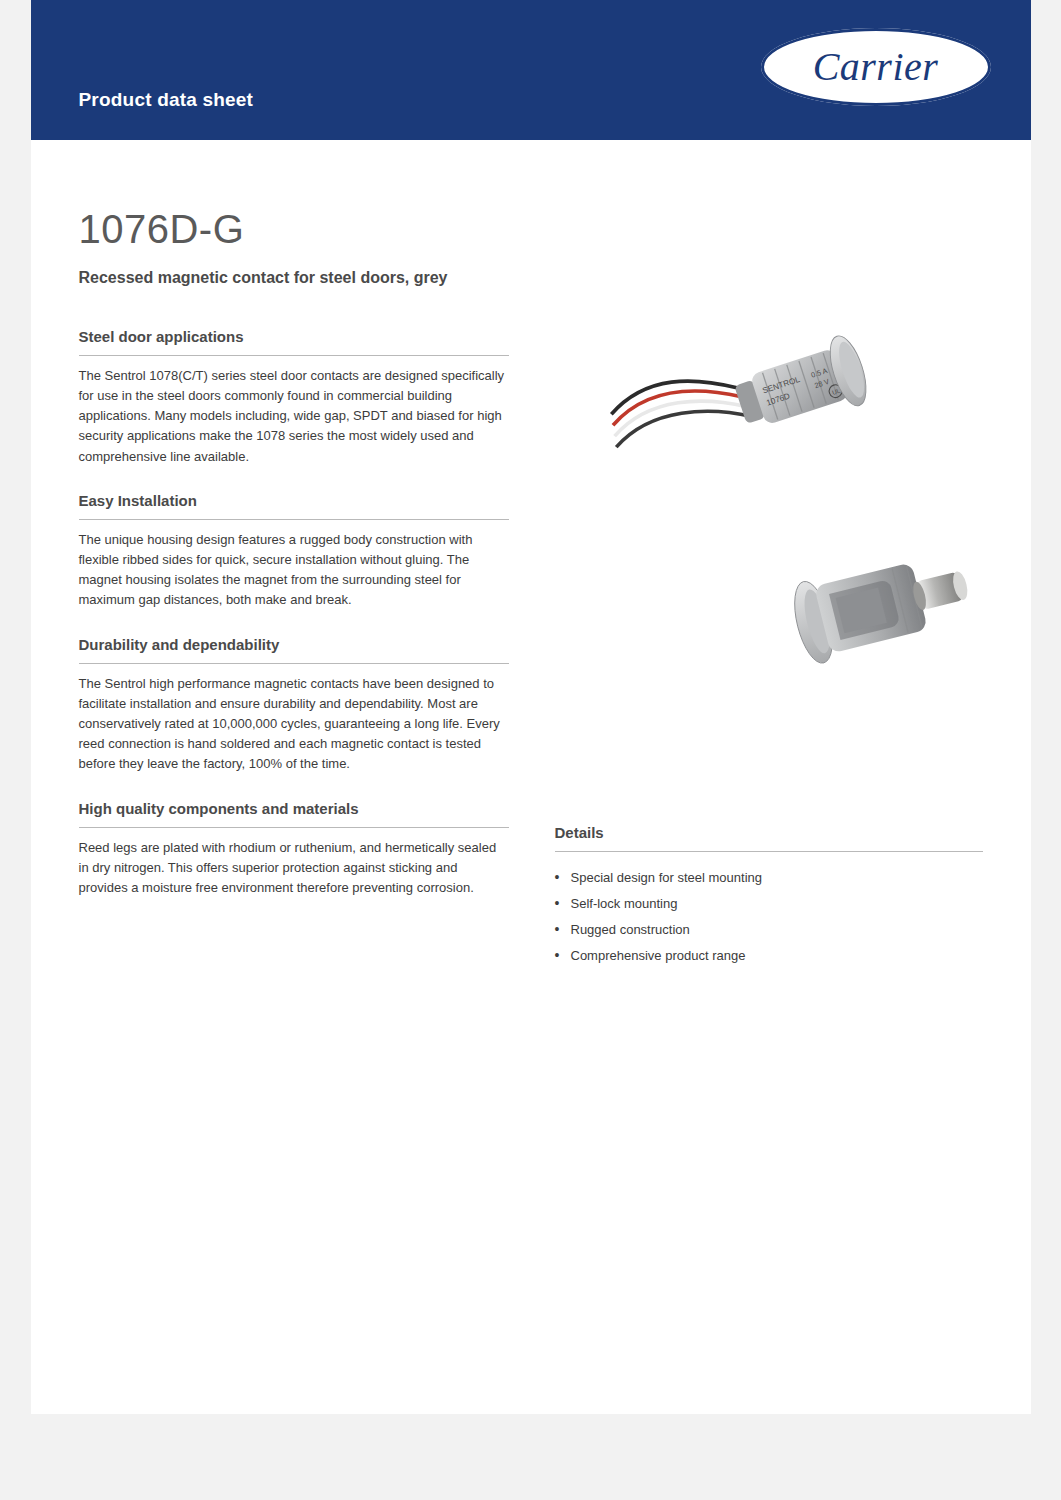Product data sheet
Carrier
1076D-G
Recessed magnetic contact for steel doors, grey
Steel door applications
The Sentrol 1078(C/T) series steel door contacts are designed specifically for use in the steel doors commonly found in commercial building applications. Many models including, wide gap, SPDT and biased for high security applications make the 1078 series the most widely used and comprehensive line available.
Easy Installation
The unique housing design features a rugged body construction with flexible ribbed sides for quick, secure installation without gluing. The magnet housing isolates the magnet from the surrounding steel for maximum gap distances, both make and break.
Durability and dependability
The Sentrol high performance magnetic contacts have been designed to facilitate installation and ensure durability and dependability. Most are conservatively rated at 10,000,000 cycles, guaranteeing a long life. Every reed connection is hand soldered and each magnetic contact is tested before they leave the factory, 100% of the time.
High quality components and materials
Reed legs are plated with rhodium or ruthenium, and hermetically sealed in dry nitrogen. This offers superior protection against sticking and provides a moisture free environment therefore preventing corrosion.
SENTROL 1076D 0.5 A 28 V UL
Details
Special design for steel mounting
Self-lock mounting
Rugged construction
Comprehensive product range